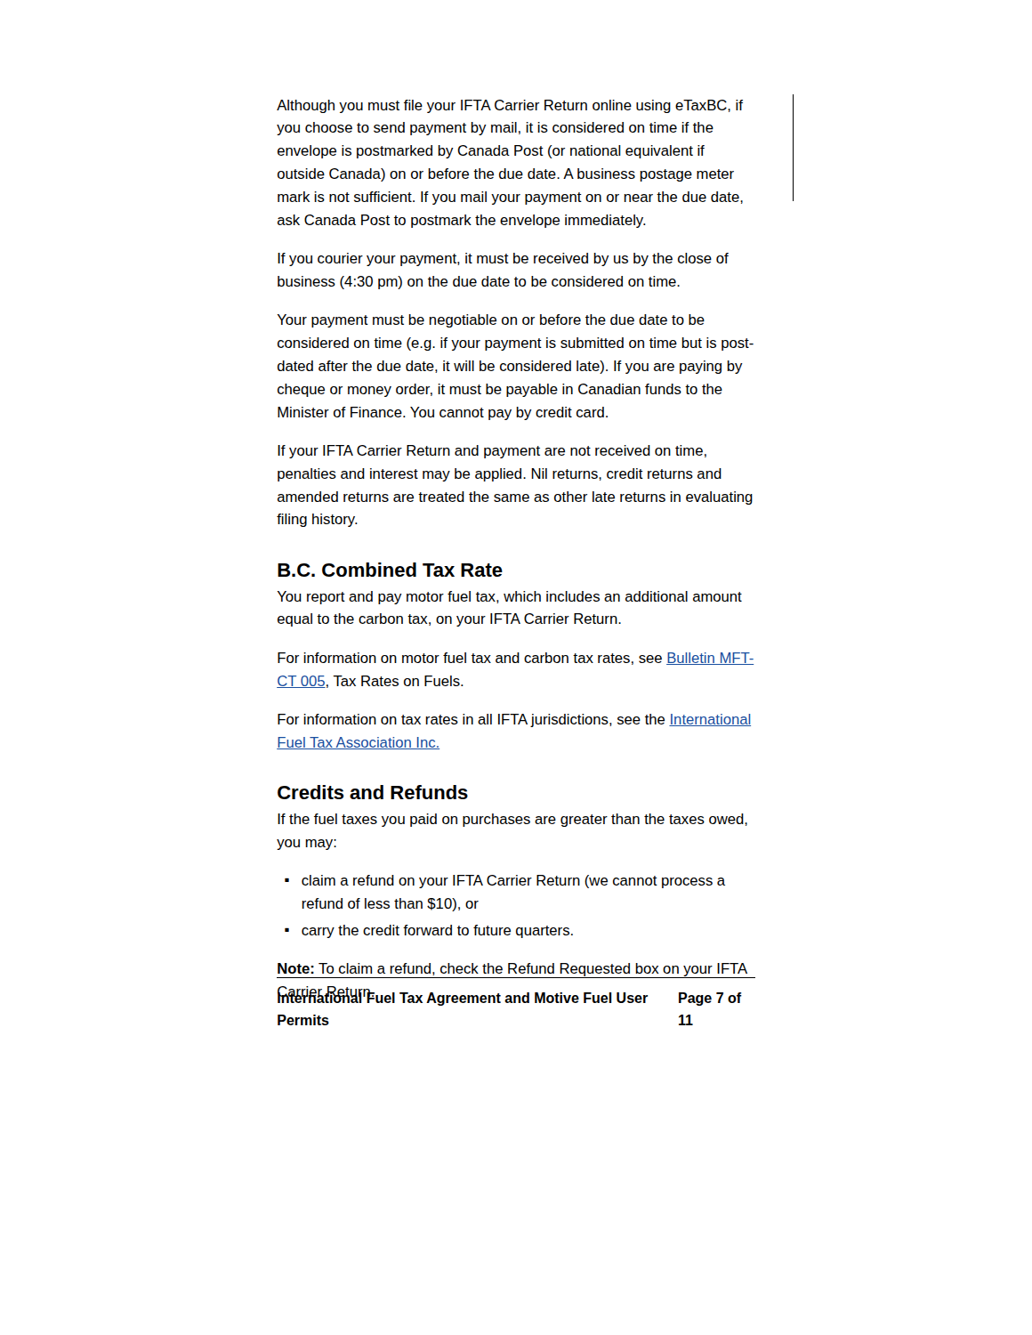Although you must file your IFTA Carrier Return online using eTaxBC, if you choose to send payment by mail, it is considered on time if the envelope is postmarked by Canada Post (or national equivalent if outside Canada) on or before the due date. A business postage meter mark is not sufficient. If you mail your payment on or near the due date, ask Canada Post to postmark the envelope immediately.
If you courier your payment, it must be received by us by the close of business (4:30 pm) on the due date to be considered on time.
Your payment must be negotiable on or before the due date to be considered on time (e.g. if your payment is submitted on time but is post-dated after the due date, it will be considered late). If you are paying by cheque or money order, it must be payable in Canadian funds to the Minister of Finance. You cannot pay by credit card.
If your IFTA Carrier Return and payment are not received on time, penalties and interest may be applied. Nil returns, credit returns and amended returns are treated the same as other late returns in evaluating filing history.
B.C. Combined Tax Rate
You report and pay motor fuel tax, which includes an additional amount equal to the carbon tax, on your IFTA Carrier Return.
For information on motor fuel tax and carbon tax rates, see Bulletin MFT-CT 005, Tax Rates on Fuels.
For information on tax rates in all IFTA jurisdictions, see the International Fuel Tax Association Inc.
Credits and Refunds
If the fuel taxes you paid on purchases are greater than the taxes owed, you may:
claim a refund on your IFTA Carrier Return (we cannot process a refund of less than $10), or
carry the credit forward to future quarters.
Note: To claim a refund, check the Refund Requested box on your IFTA Carrier Return.
International Fuel Tax Agreement and Motive Fuel User Permits Page 7 of 11